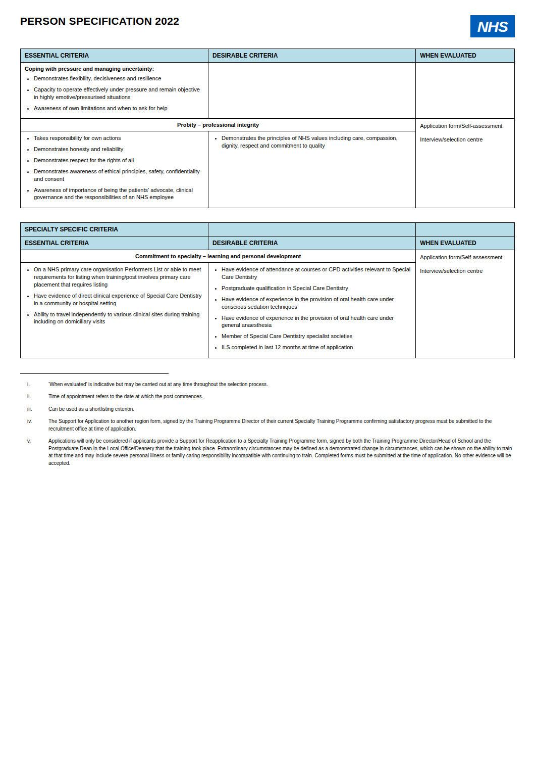PERSON SPECIFICATION 2022
NHS
| ESSENTIAL CRITERIA | DESIRABLE CRITERIA | WHEN EVALUATED |
| --- | --- | --- |
| Coping with pressure and managing uncertainty: Demonstrates flexibility, decisiveness and resilience Capacity to operate effectively under pressure and remain objective in highly emotive/pressurised situations Awareness of own limitations and when to ask for help | | |
| Probity – professional integrity | Application form/Self-assessment Interview/selection centre |
| Takes responsibility for own actions Demonstrates honesty and reliability Demonstrates respect for the rights of all Demonstrates awareness of ethical principles, safety, confidentiality and consent Awareness of importance of being the patients’ advocate, clinical governance and the responsibilities of an NHS employee | Demonstrates the principles of NHS values including care, compassion, dignity, respect and commitment to quality |
| SPECIALTY SPECIFIC CRITERIA | | |
| --- | --- | --- |
| ESSENTIAL CRITERIA | DESIRABLE CRITERIA | WHEN EVALUATED |
| Commitment to specialty – learning and personal development | Application form/Self-assessment Interview/selection centre |
| On a NHS primary care organisation Performers List or able to meet requirements for listing when training/post involves primary care placement that requires listing Have evidence of direct clinical experience of Special Care Dentistry in a community or hospital setting Ability to travel independently to various clinical sites during training including on domiciliary visits | Have evidence of attendance at courses or CPD activities relevant to Special Care Dentistry Postgraduate qualification in Special Care Dentistry Have evidence of experience in the provision of oral health care under conscious sedation techniques Have evidence of experience in the provision of oral health care under general anaesthesia Member of Special Care Dentistry specialist societies ILS completed in last 12 months at time of application |
| i. | ‘When evaluated’ is indicative but may be carried out at any time throughout the selection process. |
| ii. | Time of appointment refers to the date at which the post commences. |
| iii. | Can be used as a shortlisting criterion. |
| iv. | The Support for Application to another region form, signed by the Training Programme Director of their current Specialty Training Programme confirming satisfactory progress must be submitted to the recruitment office at time of application. |
| v. | Applications will only be considered if applicants provide a Support for Reapplication to a Specialty Training Programme form, signed by both the Training Programme Director/Head of School and the Postgraduate Dean in the Local Office/Deanery that the training took place. Extraordinary circumstances may be defined as a demonstrated change in circumstances, which can be shown on the ability to train at that time and may include severe personal illness or family caring responsibility incompatible with continuing to train. Completed forms must be submitted at the time of application. No other evidence will be accepted. |